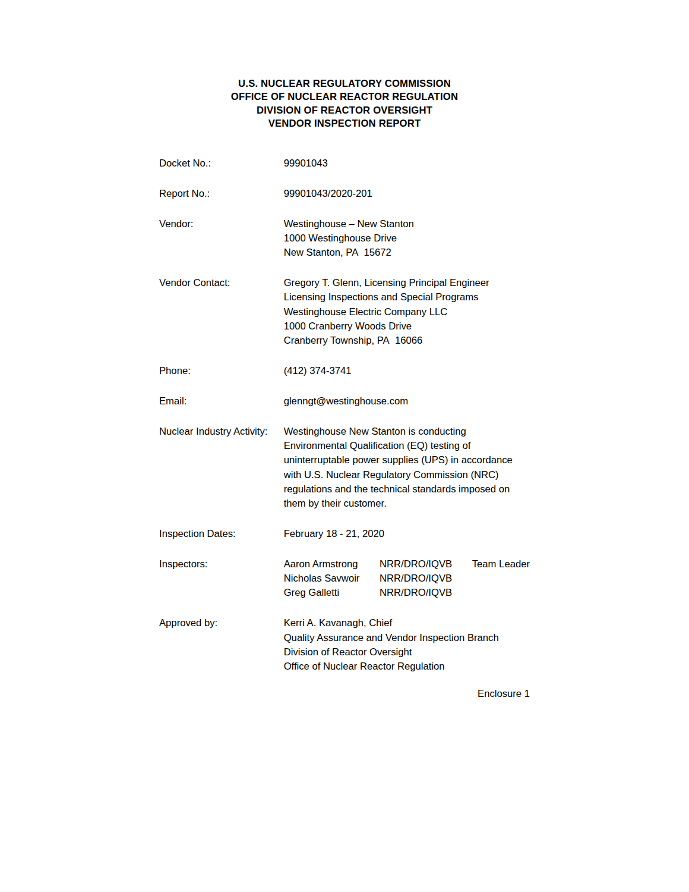U.S. NUCLEAR REGULATORY COMMISSION
OFFICE OF NUCLEAR REACTOR REGULATION
DIVISION OF REACTOR OVERSIGHT
VENDOR INSPECTION REPORT
| Docket No.: | 99901043 |
| Report No.: | 99901043/2020-201 |
| Vendor: | Westinghouse – New Stanton 1000 Westinghouse Drive New Stanton, PA 15672 |
| Vendor Contact: | Gregory T. Glenn, Licensing Principal Engineer Licensing Inspections and Special Programs Westinghouse Electric Company LLC 1000 Cranberry Woods Drive Cranberry Township, PA 16066 |
| Phone: | (412) 374-3741 |
| Email: | glenngt@westinghouse.com |
| Nuclear Industry Activity: | Westinghouse New Stanton is conducting Environmental Qualification (EQ) testing of uninterruptable power supplies (UPS) in accordance with U.S. Nuclear Regulatory Commission (NRC) regulations and the technical standards imposed on them by their customer. |
| Inspection Dates: | February 18 - 21, 2020 |
| Inspectors: | / Aaron Armstrong / NRR/DRO/IQVB / Team Leader / / Nicholas Savwoir / NRR/DRO/IQVB / / / Greg Galletti / NRR/DRO/IQVB / / |
| Approved by: | Kerri A. Kavanagh, Chief Quality Assurance and Vendor Inspection Branch Division of Reactor Oversight Office of Nuclear Reactor Regulation |
Enclosure 1